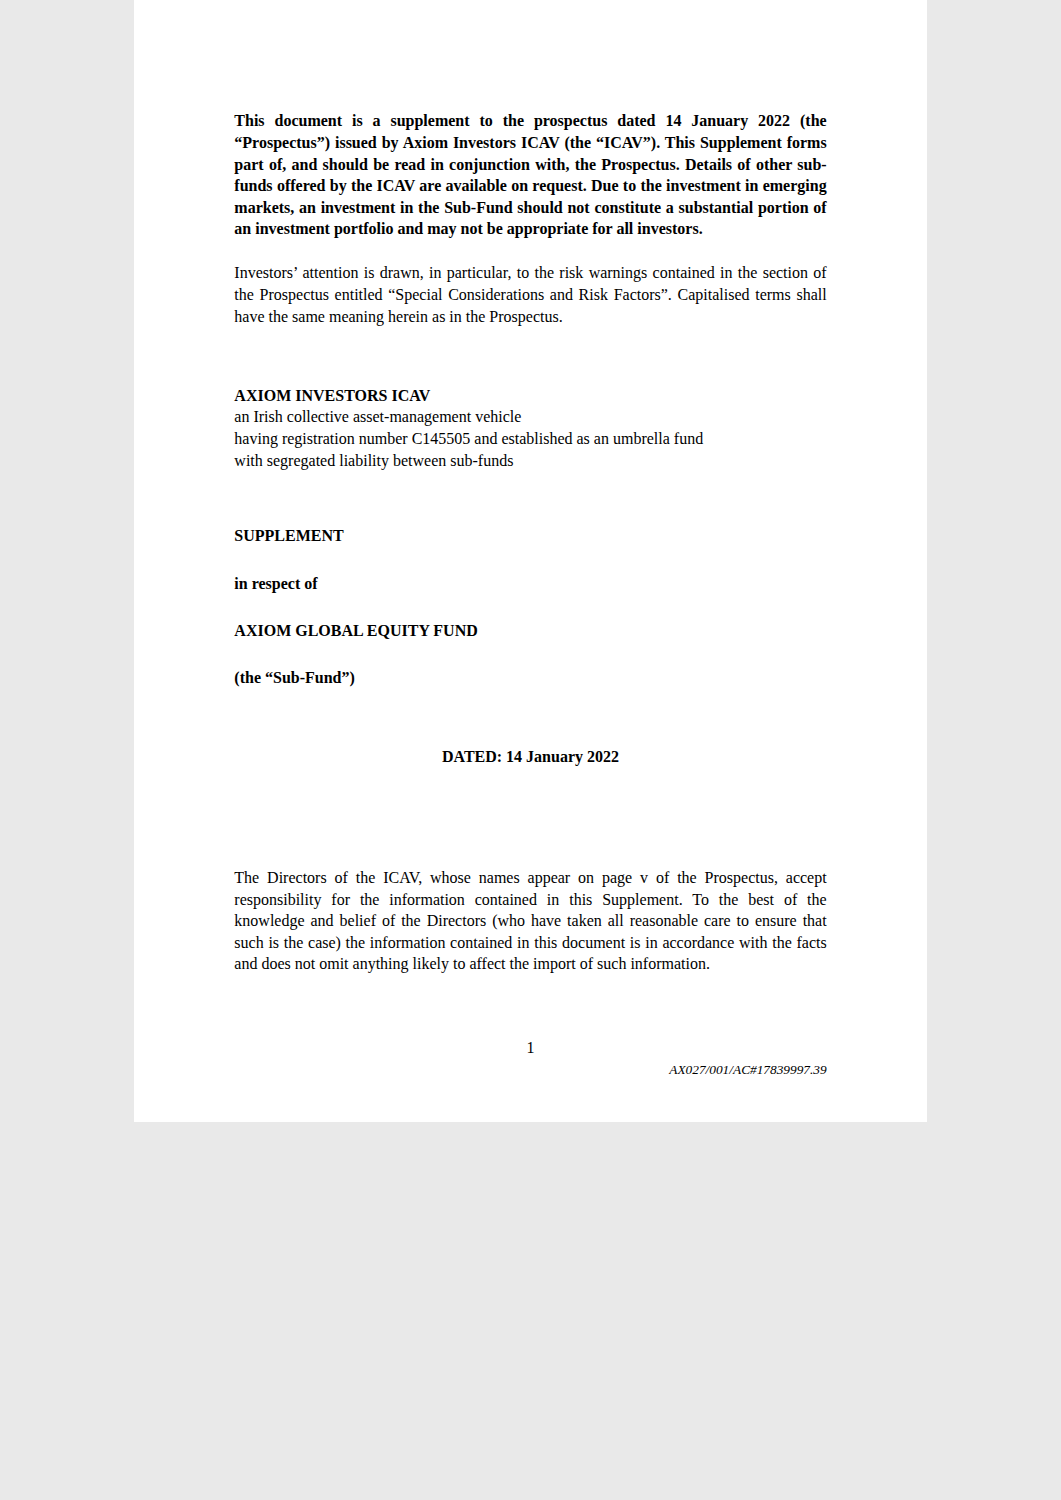This document is a supplement to the prospectus dated 14 January 2022 (the “Prospectus”) issued by Axiom Investors ICAV (the “ICAV”). This Supplement forms part of, and should be read in conjunction with, the Prospectus. Details of other sub-funds offered by the ICAV are available on request. Due to the investment in emerging markets, an investment in the Sub-Fund should not constitute a substantial portion of an investment portfolio and may not be appropriate for all investors.
Investors’ attention is drawn, in particular, to the risk warnings contained in the section of the Prospectus entitled “Special Considerations and Risk Factors”. Capitalised terms shall have the same meaning herein as in the Prospectus.
Axiom Investors ICAV
an Irish collective asset-management vehicle
having registration number C145505 and established as an umbrella fund
with segregated liability between sub-funds
Supplement
in respect of
Axiom Global Equity Fund
(the “Sub-Fund”)
DATED: 14 January 2022
The Directors of the ICAV, whose names appear on page v of the Prospectus, accept responsibility for the information contained in this Supplement. To the best of the knowledge and belief of the Directors (who have taken all reasonable care to ensure that such is the case) the information contained in this document is in accordance with the facts and does not omit anything likely to affect the import of such information.
1
AX027/001/AC#17839997.39